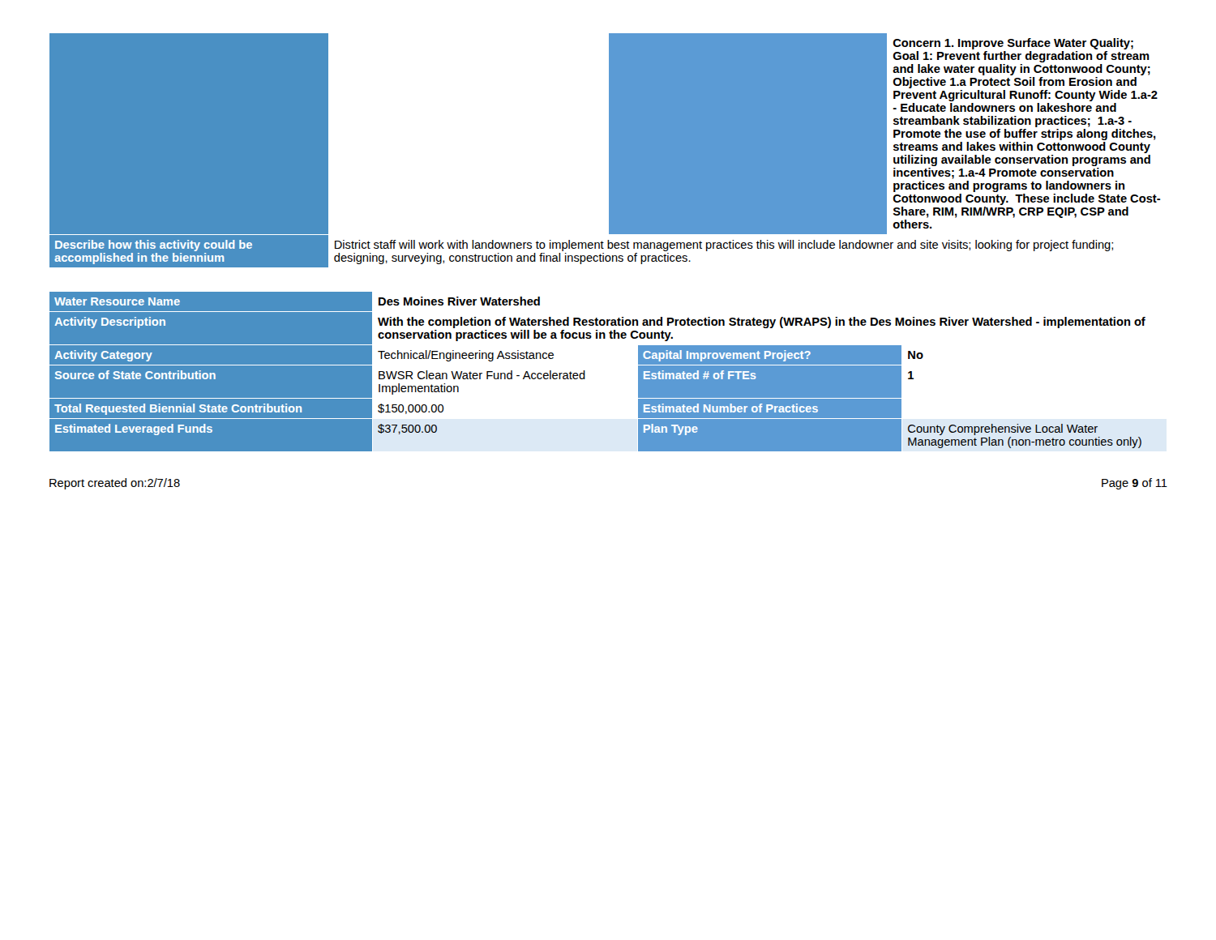| | | | Concern 1. Improve Surface Water Quality; Goal 1: Prevent further degradation of stream and lake water quality in Cottonwood County; Objective 1.a Protect Soil from Erosion and Prevent Agricultural Runoff: County Wide 1.a-2 - Educate landowners on lakeshore and streambank stabilization practices; 1.a-3 - Promote the use of buffer strips along ditches, streams and lakes within Cottonwood County utilizing available conservation programs and incentives; 1.a-4 Promote conservation practices and programs to landowners in Cottonwood County. These include State Cost-Share, RIM, RIM/WRP, CRP EQIP, CSP and others. |
| Describe how this activity could be accomplished in the biennium | District staff will work with landowners to implement best management practices this will include landowner and site visits; looking for project funding; designing, surveying, construction and final inspections of practices. |
| Water Resource Name | Des Moines River Watershed |
| Activity Description | With the completion of Watershed Restoration and Protection Strategy (WRAPS) in the Des Moines River Watershed - implementation of conservation practices will be a focus in the County. |
| Activity Category | Technical/Engineering Assistance | Capital Improvement Project? | No |
| Source of State Contribution | BWSR Clean Water Fund - Accelerated Implementation | Estimated # of FTEs | 1 |
| Total Requested Biennial State Contribution | $150,000.00 | Estimated Number of Practices | |
| Estimated Leveraged Funds | $37,500.00 | Plan Type | County Comprehensive Local Water Management Plan (non-metro counties only) |
Report created on:2/7/18
Page 9 of 11